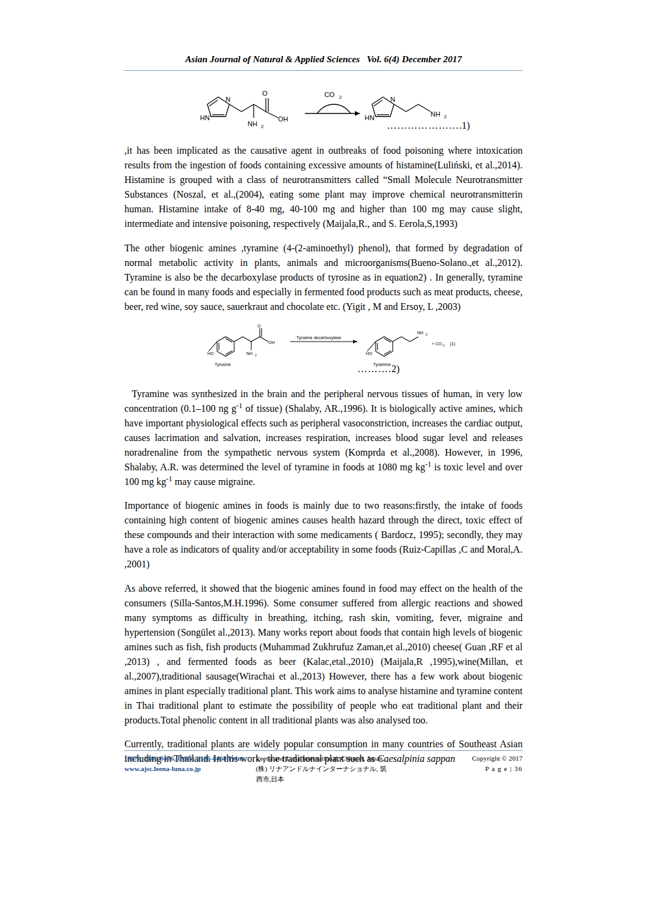Asian Journal of Natural & Applied Sciences Vol. 6(4) December 2017
N HN O OH NH 2 CO 2 N HN NH 2 ………………….1)
,it has been implicated as the causative agent in outbreaks of food poisoning where intoxication results from the ingestion of foods containing excessive amounts of histamine(Luliński, et al.,2014). Histamine is grouped with a class of neurotransmitters called “Small Molecule Neurotransmitter Substances (Noszal, et al.,(2004), eating some plant may improve chemical neurotransmitterin human. Histamine intake of 8-40 mg, 40-100 mg and higher than 100 mg may cause slight, intermediate and intensive poisoning, respectively (Maijala,R., and S. Eerola,S,1993)
The other biogenic amines ,tyramine (4-(2-aminoethyl) phenol), that formed by degradation of normal metabolic activity in plants, animals and microorganisms(Bueno-Solano.,et al.,2012). Tyramine is also be the decarboxylase products of tyrosine as in equation2) . In generally, tyramine can be found in many foods and especially in fermented food products such as meat products, cheese, beer, red wine, soy sauce, sauerkraut and chocolate etc. (Yigit , M and Ersoy, L ,2003)
HO O OH NH 2 Tyrosine Tyrosine decarboxylase HO NH 2 Tyramine + CO 2 (1) ………. 2)
Tyramine was synthesized in the brain and the peripheral nervous tissues of human, in very low concentration (0.1–100 ng g-1 of tissue) (Shalaby, AR.,1996). It is biologically active amines, which have important physiological effects such as peripheral vasoconstriction, increases the cardiac output, causes lacrimation and salvation, increases respiration, increases blood sugar level and releases noradrenaline from the sympathetic nervous system (Komprda et al.,2008). However, in 1996, Shalaby, A.R. was determined the level of tyramine in foods at 1080 mg kg-1 is toxic level and over 100 mg kg-1 may cause migraine.
Importance of biogenic amines in foods is mainly due to two reasons:firstly, the intake of foods containing high content of biogenic amines causes health hazard through the direct, toxic effect of these compounds and their interaction with some medicaments ( Bardocz, 1995); secondly, they may have a role as indicators of quality and/or acceptability in some foods (Ruiz-Capillas ,C and Moral,A. ,2001)
As above referred, it showed that the biogenic amines found in food may effect on the health of the consumers (Silla-Santos,M.H.1996). Some consumer suffered from allergic reactions and showed many symptoms as difficulty in breathing, itching, rash skin, vomiting, fever, migraine and hypertension (Songület al.,2013). Many works report about foods that contain high levels of biogenic amines such as fish, fish products (Muhammad Zukhrufuz Zaman,et al.,2010) cheese( Guan ,RF et al ,2013) , and fermented foods as beer (Kalac,etal.,2010) (Maijala,R ,1995),wine(Millan, et al.,2007),traditional sausage(Wirachai et al.,2013) However, there has a few work about biogenic amines in plant especially traditional plant. This work aims to analyse histamine and tyramine content in Thai traditional plant to estimate the possibility of people who eat traditional plant and their products.Total phenolic content in all traditional plants was also analysed too.
Currently, traditional plants are widely popular consumption in many countries of Southeast Asian including in Thailand. In this work , the traditional plant such as Caesalpinia sappan
ISSN: 2186-8476, ISSN: 2186-8468 Print
www.ajsc.leena-luna.co.jp
Leena and Luna International, Chkusei, Japan.
(株) リナアンドルナインターナショナル, 筑西市,日本
Copyright © 2017
P a g e | 36